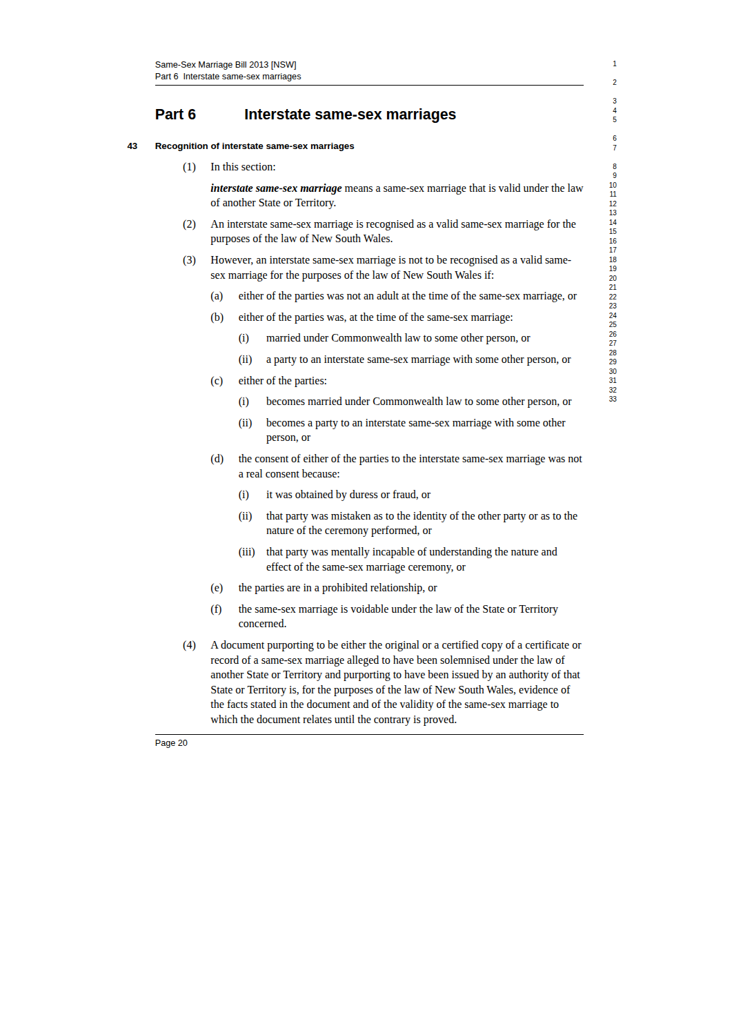Same-Sex Marriage Bill 2013 [NSW] Part 6 Interstate same-sex marriages
Part 6 Interstate same-sex marriages
43 Recognition of interstate same-sex marriages
(1) In this section:
interstate same-sex marriage means a same-sex marriage that is valid under the law of another State or Territory.
(2) An interstate same-sex marriage is recognised as a valid same-sex marriage for the purposes of the law of New South Wales.
(3) However, an interstate same-sex marriage is not to be recognised as a valid same-sex marriage for the purposes of the law of New South Wales if:
(a) either of the parties was not an adult at the time of the same-sex marriage, or
(b) either of the parties was, at the time of the same-sex marriage:
(i) married under Commonwealth law to some other person, or
(ii) a party to an interstate same-sex marriage with some other person, or
(c) either of the parties:
(i) becomes married under Commonwealth law to some other person, or
(ii) becomes a party to an interstate same-sex marriage with some other person, or
(d) the consent of either of the parties to the interstate same-sex marriage was not a real consent because:
(i) it was obtained by duress or fraud, or
(ii) that party was mistaken as to the identity of the other party or as to the nature of the ceremony performed, or
(iii) that party was mentally incapable of understanding the nature and effect of the same-sex marriage ceremony, or
(e) the parties are in a prohibited relationship, or
(f) the same-sex marriage is voidable under the law of the State or Territory concerned.
(4) A document purporting to be either the original or a certified copy of a certificate or record of a same-sex marriage alleged to have been solemnised under the law of another State or Territory and purporting to have been issued by an authority of that State or Territory is, for the purposes of the law of New South Wales, evidence of the facts stated in the document and of the validity of the same-sex marriage to which the document relates until the contrary is proved.
1 2 3 4 5 6 7 8 9 10 11 12 13 14 15 16 17 18 19 20 21 22 23 24 25 26 27 28 29 30 31 32 33
Page 20